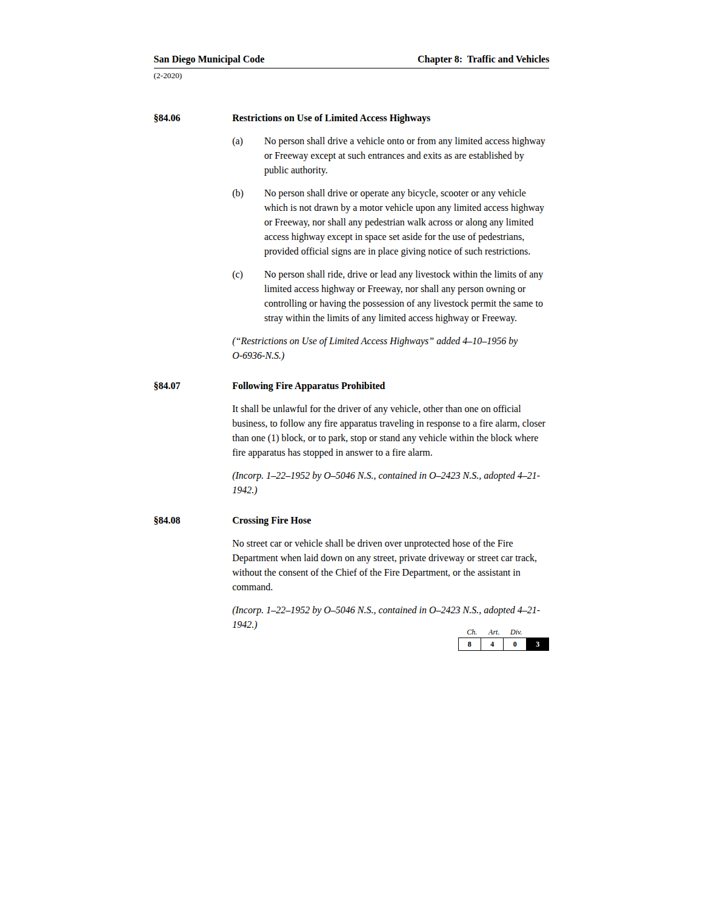San Diego Municipal Code
Chapter 8: Traffic and Vehicles
(2-2020)
§84.06
Restrictions on Use of Limited Access Highways
(a)
No person shall drive a vehicle onto or from any limited access highway or Freeway except at such entrances and exits as are established by public authority.
(b)
No person shall drive or operate any bicycle, scooter or any vehicle which is not drawn by a motor vehicle upon any limited access highway or Freeway, nor shall any pedestrian walk across or along any limited access highway except in space set aside for the use of pedestrians, provided official signs are in place giving notice of such restrictions.
(c)
No person shall ride, drive or lead any livestock within the limits of any limited access highway or Freeway, nor shall any person owning or controlling or having the possession of any livestock permit the same to stray within the limits of any limited access highway or Freeway.
(“Restrictions on Use of Limited Access Highways” added 4–10–1956 by
O-6936-N.S.)
§84.07
Following Fire Apparatus Prohibited
It shall be unlawful for the driver of any vehicle, other than one on official business, to follow any fire apparatus traveling in response to a fire alarm, closer than one (1) block, or to park, stop or stand any vehicle within the block where fire apparatus has stopped in answer to a fire alarm.
(Incorp. 1–22–1952 by O–5046 N.S., contained in O–2423 N.S., adopted 4–21-1942.)
§84.08
Crossing Fire Hose
No street car or vehicle shall be driven over unprotected hose of the Fire Department when laid down on any street, private driveway or street car track, without the consent of the Chief of the Fire Department, or the assistant in command.
(Incorp. 1–22–1952 by O–5046 N.S., contained in O–2423 N.S., adopted 4–21-1942.)
Ch. Art. Div.
8
4
0
3